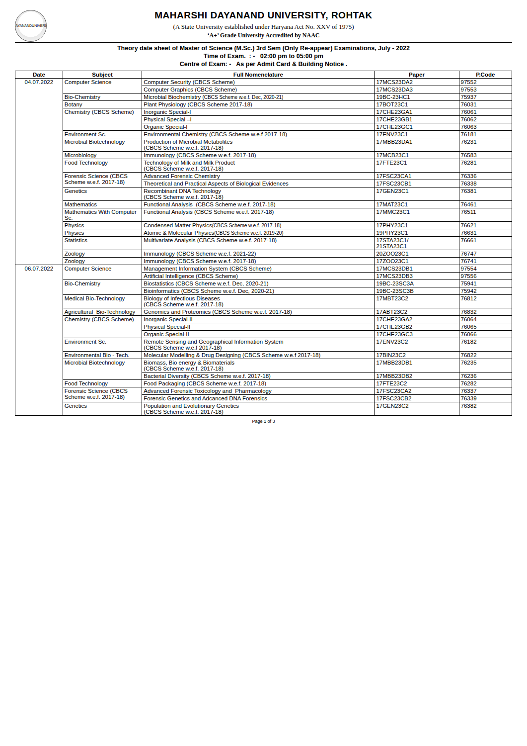MAHARSHI DAYANAND UNIVERSITY ROHTAK
MAHARSHI DAYANAND UNIVERSITY, ROHTAK
(A State University established under Haryana Act No. XXV of 1975)
‘A+’ Grade University Accredited by NAAC
Theory date sheet of Master of Science (M.Sc.) 3rd Sem (Only Re-appear) Examinations, July - 2022
Time of Exam. : - 02:00 pm to 05:00 pm
Centre of Exam: - As per Admit Card & Building Notice .
| Date | Subject | Full Nomenclature | Paper | P.Code |
| --- | --- | --- | --- | --- |
| 04.07.2022 | Computer Science | Computer Security (CBCS Scheme) | 17MCS23DA2 | 97552 |
| Computer Graphics (CBCS Scheme) | 17MCS23DA3 | 97553 |
| Bio-Chemistry | Microbial Biochemistry (CBCS Scheme w.e.f. Dec, 2020-21) | 19BC-23HC1 | 75937 |
| Botany | Plant Physiology (CBCS Scheme 2017-18) | 17BOT23C1 | 76031 |
| Chemistry (CBCS Scheme) | Inorganic Special-I | 17CHE23GA1 | 76061 |
| Physical Special –I | 17CHE23GB1 | 76062 |
| Organic Special-I | 17CHE23GC1 | 76063 |
| Environment Sc. | Environmental Chemistry (CBCS Scheme w.e.f 2017-18) | 17ENV23C1 | 76181 |
| Microbial Biotechnology | Production of Microbial Metabolites (CBCS Scheme w.e.f. 2017-18) | 17MBB23DA1 | 76231 |
| Microbiology | Immunology (CBCS Scheme w.e.f. 2017-18) | 17MCB23C1 | 76583 |
| Food Technology | Technology of Milk and Milk Product (CBCS Scheme w.e.f. 2017-18) | 17FTE23C1 | 76281 |
| Forensic Science (CBCS Scheme w.e.f. 2017-18) | Advanced Forensic Chemistry | 17FSC23CA1 | 76336 |
| Theoretical and Practical Aspects of Biological Evidences | 17FSC23CB1 | 76338 |
| Genetics | Recombinant DNA Technology (CBCS Scheme w.e.f. 2017-18) | 17GEN23C1 | 76381 |
| Mathematics | Functional Analysis (CBCS Scheme w.e.f. 2017-18) | 17MAT23C1 | 76461 |
| Mathematics With Computer Sc. | Functional Analysis (CBCS Scheme w.e.f. 2017-18) | 17MMC23C1 | 76511 |
| Physics | Condensed Matter Physics (CBCS Scheme w.e.f. 2017-18) | 17PHY23C1 | 76621 |
| Physics | Atomic & Molecular Physics (CBCS Scheme w.e.f. 2019-20) | 19PHY23C1 | 76631 |
| Statistics | Multivariate Analysis (CBCS Scheme w.e.f. 2017-18) | 17STA23C1/ 21STA23C1 | 76661 |
| Zoology | Immunology (CBCS Scheme w.e.f. 2021-22) | 20ZOO23C1 | 76747 |
| Zoology | Immunology (CBCS Scheme w.e.f. 2017-18) | 17ZOO23C1 | 76741 |
| 06.07.2022 | Computer Science | Management Information System (CBCS Scheme) | 17MCS23DB1 | 97554 |
| Artificial Intelligence (CBCS Scheme) | 17MCS23DB3 | 97556 |
| Bio-Chemistry | Biostatistics (CBCS Scheme w.e.f. Dec, 2020-21) | 19BC-23SC3A | 75941 |
| Bioinformatics (CBCS Scheme w.e.f. Dec, 2020-21) | 19BC-23SC3B | 75942 |
| Medical Bio-Technology | Biology of Infectious Diseases (CBCS Scheme w.e.f. 2017-18) | 17MBT23C2 | 76812 |
| Agricultural Bio-Technology | Genomics and Proteomics (CBCS Scheme w.e.f. 2017-18) | 17ABT23C2 | 76832 |
| Chemistry (CBCS Scheme) | Inorganic Special-II | 17CHE23GA2 | 76064 |
| Physical Special-II | 17CHE23GB2 | 76065 |
| Organic Special-II | 17CHE23GC3 | 76066 |
| Environment Sc. | Remote Sensing and Geographical Information System (CBCS Scheme w.e.f 2017-18) | 17ENV23C2 | 76182 |
| Environmental Bio - Tech. | Molecular Modelling & Drug Designing (CBCS Scheme w.e.f 2017-18) | 17BIN23C2 | 76822 |
| Microbial Biotechnology | Biomass, Bio energy & Biomaterials (CBCS Scheme w.e.f. 2017-18) | 17MBB23DB1 | 76235 |
| Bacterial Diversity (CBCS Scheme w.e.f. 2017-18) | 17MBB23DB2 | 76236 |
| Food Technology | Food Packaging (CBCS Scheme w.e.f. 2017-18) | 17FTE23C2 | 76282 |
| Forensic Science (CBCS Scheme w.e.f. 2017-18) | Advanced Forensic Toxicology and Pharmacology | 17FSC23CA2 | 76337 |
| Forensic Genetics and Adcanced DNA Forensics | 17FSC23CB2 | 76339 |
| Genetics | Population and Evolutionary Genetics (CBCS Scheme w.e.f. 2017-18) | 17GEN23C2 | 76382 |
Page 1 of 3